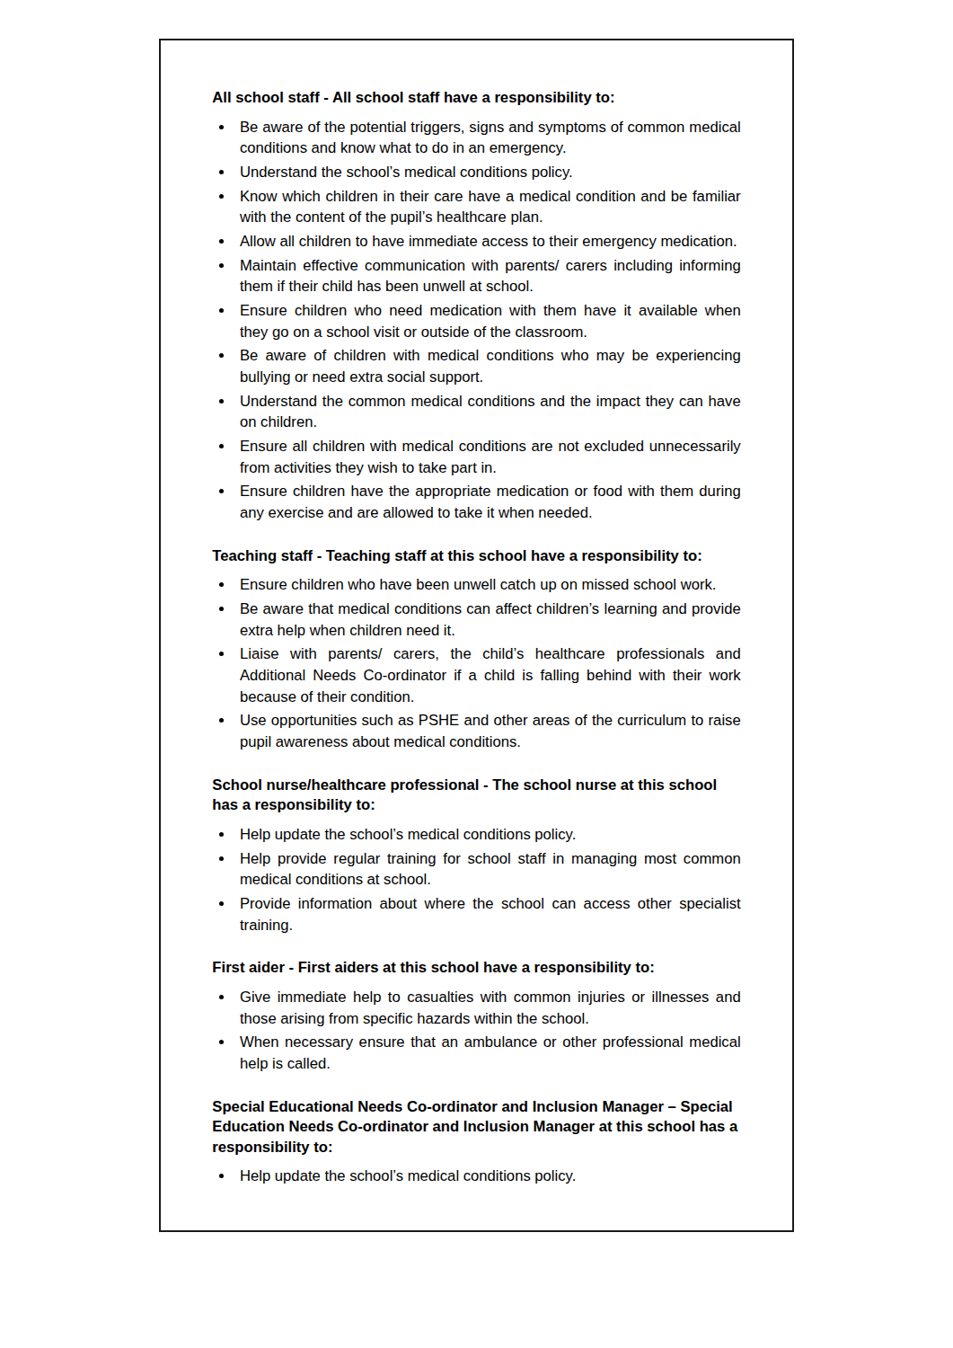All school staff - All school staff have a responsibility to:
Be aware of the potential triggers, signs and symptoms of common medical conditions and know what to do in an emergency.
Understand the school’s medical conditions policy.
Know which children in their care have a medical condition and be familiar with the content of the pupil’s healthcare plan.
Allow all children to have immediate access to their emergency medication.
Maintain effective communication with parents/ carers including informing them if their child has been unwell at school.
Ensure children who need medication with them have it available when they go on a school visit or outside of the classroom.
Be aware of children with medical conditions who may be experiencing bullying or need extra social support.
Understand the common medical conditions and the impact they can have on children.
Ensure all children with medical conditions are not excluded unnecessarily from activities they wish to take part in.
Ensure children have the appropriate medication or food with them during any exercise and are allowed to take it when needed.
Teaching staff - Teaching staff at this school have a responsibility to:
Ensure children who have been unwell catch up on missed school work.
Be aware that medical conditions can affect children’s learning and provide extra help when children need it.
Liaise with parents/ carers, the child’s healthcare professionals and Additional Needs Co-ordinator if a child is falling behind with their work because of their condition.
Use opportunities such as PSHE and other areas of the curriculum to raise pupil awareness about medical conditions.
School nurse/healthcare professional - The school nurse at this school has a responsibility to:
Help update the school’s medical conditions policy.
Help provide regular training for school staff in managing most common medical conditions at school.
Provide information about where the school can access other specialist training.
First aider - First aiders at this school have a responsibility to:
Give immediate help to casualties with common injuries or illnesses and those arising from specific hazards within the school.
When necessary ensure that an ambulance or other professional medical help is called.
Special Educational Needs Co-ordinator and Inclusion Manager – Special Education Needs Co-ordinator and Inclusion Manager at this school has a responsibility to:
Help update the school’s medical conditions policy.